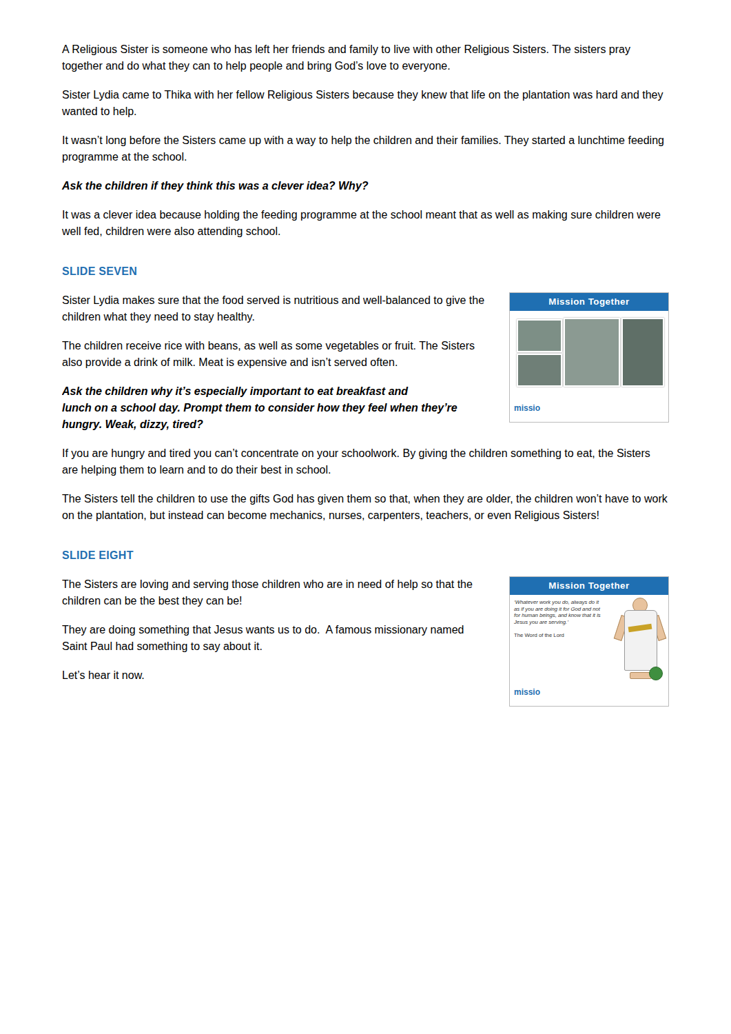A Religious Sister is someone who has left her friends and family to live with other Religious Sisters. The sisters pray together and do what they can to help people and bring God’s love to everyone.
Sister Lydia came to Thika with her fellow Religious Sisters because they knew that life on the plantation was hard and they wanted to help.
It wasn’t long before the Sisters came up with a way to help the children and their families. They started a lunchtime feeding programme at the school.
Ask the children if they think this was a clever idea? Why?
It was a clever idea because holding the feeding programme at the school meant that as well as making sure children were well fed, children were also attending school.
SLIDE SEVEN
Mission Together
missio
Sister Lydia makes sure that the food served is nutritious and well-balanced to give the children what they need to stay healthy.
The children receive rice with beans, as well as some vegetables or fruit. The Sisters also provide a drink of milk. Meat is expensive and isn’t served often.
Ask the children why it’s especially important to eat breakfast and
lunch on a school day. Prompt them to consider how they feel when they’re hungry. Weak, dizzy, tired?
If you are hungry and tired you can’t concentrate on your schoolwork. By giving the children something to eat, the Sisters are helping them to learn and to do their best in school.
The Sisters tell the children to use the gifts God has given them so that, when they are older, the children won’t have to work on the plantation, but instead can become mechanics, nurses, carpenters, teachers, or even Religious Sisters!
SLIDE EIGHT
Mission Together
‘Whatever work you do, always do it as if you are doing it for God and not for human beings, and know that it is Jesus you are serving.’
The Word of the Lord
missio
The Sisters are loving and serving those children who are in need of help so that the children can be the best they can be!
They are doing something that Jesus wants us to do. A famous missionary named Saint Paul had something to say about it.
Let’s hear it now.